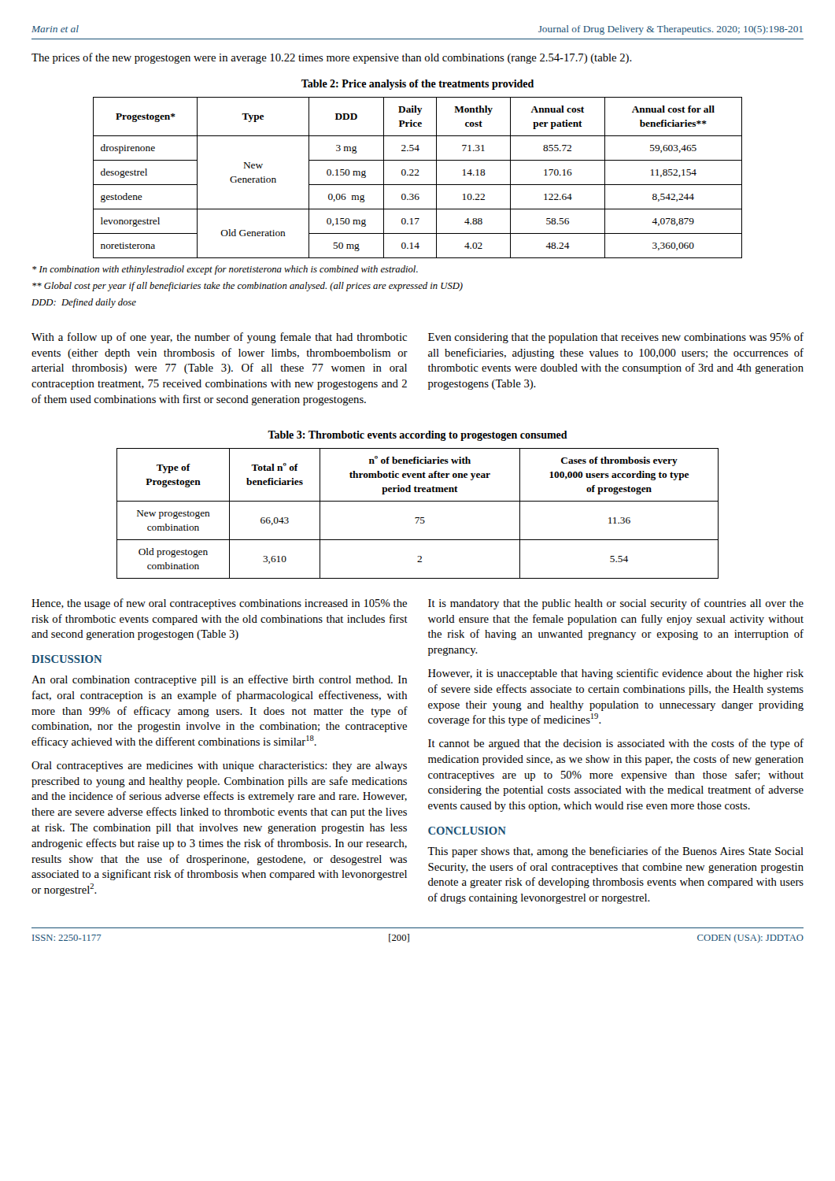Marin et al Journal of Drug Delivery & Therapeutics. 2020; 10(5):198-201
The prices of the new progestogen were in average 10.22 times more expensive than old combinations (range 2.54-17.7) (table 2).
Table 2: Price analysis of the treatments provided
| Progestogen* | Type | DDD | Daily Price | Monthly cost | Annual cost per patient | Annual cost for all beneficiaries** |
| --- | --- | --- | --- | --- | --- | --- |
| drospirenone | New Generation | 3 mg | 2.54 | 71.31 | 855.72 | 59,603,465 |
| desogestrel | 0.150 mg | 0.22 | 14.18 | 170.16 | 11,852,154 |
| gestodene | 0,06 mg | 0.36 | 10.22 | 122.64 | 8,542,244 |
| levonorgestrel | Old Generation | 0,150 mg | 0.17 | 4.88 | 58.56 | 4,078,879 |
| noretisterona | 50 mg | 0.14 | 4.02 | 48.24 | 3,360,060 |
* In combination with ethinylestradiol except for noretisterona which is combined with estradiol.
** Global cost per year if all beneficiaries take the combination analysed. (all prices are expressed in USD)
DDD: Defined daily dose
With a follow up of one year, the number of young female that had thrombotic events (either depth vein thrombosis of lower limbs, thromboembolism or arterial thrombosis) were 77 (Table 3). Of all these 77 women in oral contraception treatment, 75 received combinations with new progestogens and 2 of them used combinations with first or second generation progestogens.
Even considering that the population that receives new combinations was 95% of all beneficiaries, adjusting these values to 100,000 users; the occurrences of thrombotic events were doubled with the consumption of 3rd and 4th generation progestogens (Table 3).
Table 3: Thrombotic events according to progestogen consumed
| Type of Progestogen | Total nº of beneficiaries | nº of beneficiaries with thrombotic event after one year period treatment | Cases of thrombosis every 100,000 users according to type of progestogen |
| --- | --- | --- | --- |
| New progestogen combination | 66,043 | 75 | 11.36 |
| Old progestogen combination | 3,610 | 2 | 5.54 |
Hence, the usage of new oral contraceptives combinations increased in 105% the risk of thrombotic events compared with the old combinations that includes first and second generation progestogen (Table 3)
DISCUSSION
An oral combination contraceptive pill is an effective birth control method. In fact, oral contraception is an example of pharmacological effectiveness, with more than 99% of efficacy among users. It does not matter the type of combination, nor the progestin involve in the combination; the contraceptive efficacy achieved with the different combinations is similar18.
Oral contraceptives are medicines with unique characteristics: they are always prescribed to young and healthy people. Combination pills are safe medications and the incidence of serious adverse effects is extremely rare and rare. However, there are severe adverse effects linked to thrombotic events that can put the lives at risk. The combination pill that involves new generation progestin has less androgenic effects but raise up to 3 times the risk of thrombosis. In our research, results show that the use of drosperinone, gestodene, or desogestrel was associated to a significant risk of thrombosis when compared with levonorgestrel or norgestrel2.
It is mandatory that the public health or social security of countries all over the world ensure that the female population can fully enjoy sexual activity without the risk of having an unwanted pregnancy or exposing to an interruption of pregnancy.
However, it is unacceptable that having scientific evidence about the higher risk of severe side effects associate to certain combinations pills, the Health systems expose their young and healthy population to unnecessary danger providing coverage for this type of medicines19.
It cannot be argued that the decision is associated with the costs of the type of medication provided since, as we show in this paper, the costs of new generation contraceptives are up to 50% more expensive than those safer; without considering the potential costs associated with the medical treatment of adverse events caused by this option, which would rise even more those costs.
CONCLUSION
This paper shows that, among the beneficiaries of the Buenos Aires State Social Security, the users of oral contraceptives that combine new generation progestin denote a greater risk of developing thrombosis events when compared with users of drugs containing levonorgestrel or norgestrel.
ISSN: 2250-1177 [200] CODEN (USA): JDDTAO